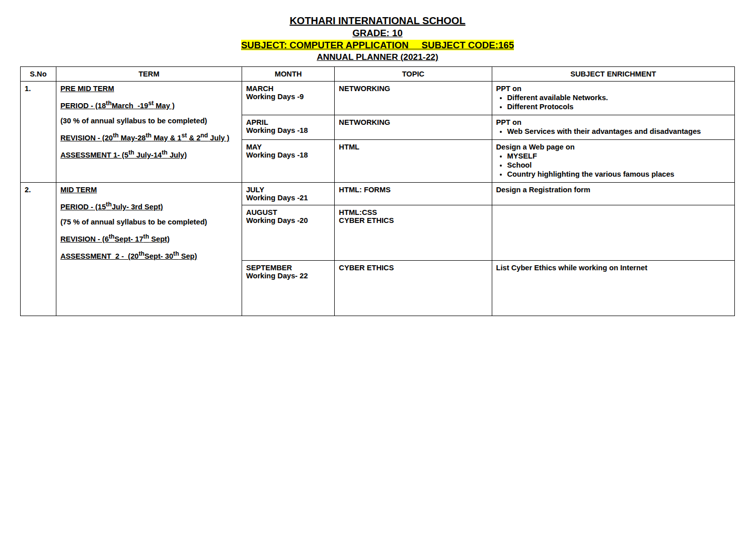KOTHARI INTERNATIONAL SCHOOL
GRADE: 10
SUBJECT: COMPUTER APPLICATION SUBJECT CODE:165
ANNUAL PLANNER (2021-22)
| S.No | TERM | MONTH | TOPIC | SUBJECT ENRICHMENT |
| --- | --- | --- | --- | --- |
| 1. | PRE MID TERM PERIOD - (18 th March -19 st May ) (30 % of annual syllabus to be completed) REVISION - (20 th May-28 th May & 1 st & 2 nd July ) ASSESSMENT 1- (5 th July-14 th July) | MARCH Working Days -9 | NETWORKING | PPT on Different available Networks. Different Protocols |
| APRIL Working Days -18 | NETWORKING | PPT on Web Services with their advantages and disadvantages |
| MAY Working Days -18 | HTML | Design a Web page on MYSELF School Country highlighting the various famous places |
| 2. | MID TERM PERIOD - (15 th July- 3rd Sept) (75 % of annual syllabus to be completed) REVISION - (6 th Sept- 17 th Sept) ASSESSMENT 2 - (20 th Sept- 30 th Sep) | JULY Working Days -21 | HTML: FORMS | Design a Registration form |
| AUGUST Working Days -20 | HTML:CSS CYBER ETHICS | |
| SEPTEMBER Working Days- 22 | CYBER ETHICS | List Cyber Ethics while working on Internet |